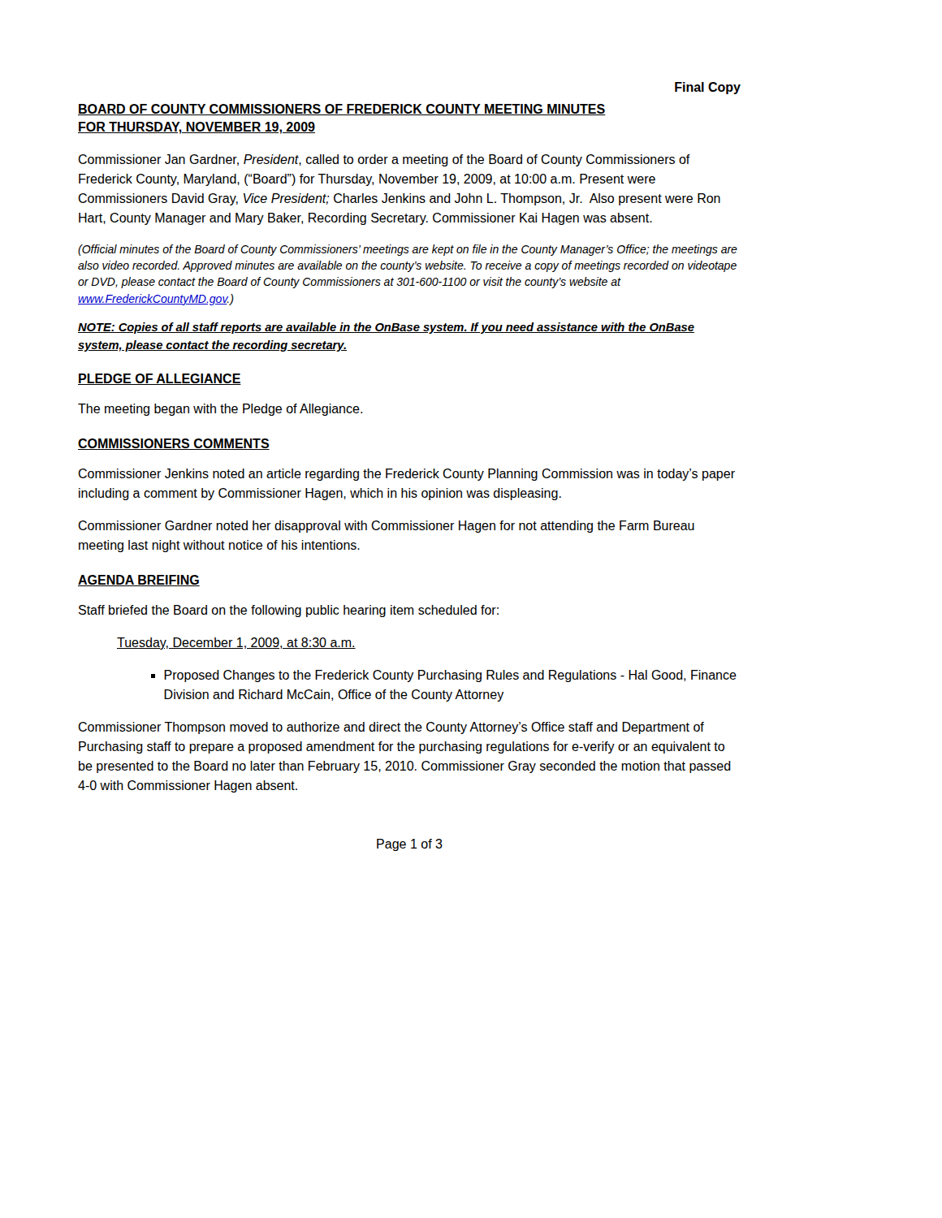Final Copy
BOARD OF COUNTY COMMISSIONERS OF FREDERICK COUNTY MEETING MINUTES
FOR THURSDAY, NOVEMBER 19, 2009
Commissioner Jan Gardner, President, called to order a meeting of the Board of County Commissioners of Frederick County, Maryland, (“Board”) for Thursday, November 19, 2009, at 10:00 a.m. Present were Commissioners David Gray, Vice President; Charles Jenkins and John L. Thompson, Jr. Also present were Ron Hart, County Manager and Mary Baker, Recording Secretary. Commissioner Kai Hagen was absent.
(Official minutes of the Board of County Commissioners’ meetings are kept on file in the County Manager’s Office; the meetings are also video recorded. Approved minutes are available on the county’s website. To receive a copy of meetings recorded on videotape or DVD, please contact the Board of County Commissioners at 301-600-1100 or visit the county’s website at www.FrederickCountyMD.gov.)
NOTE: Copies of all staff reports are available in the OnBase system. If you need assistance with the OnBase system, please contact the recording secretary.
PLEDGE OF ALLEGIANCE
The meeting began with the Pledge of Allegiance.
COMMISSIONERS COMMENTS
Commissioner Jenkins noted an article regarding the Frederick County Planning Commission was in today’s paper including a comment by Commissioner Hagen, which in his opinion was displeasing.
Commissioner Gardner noted her disapproval with Commissioner Hagen for not attending the Farm Bureau meeting last night without notice of his intentions.
AGENDA BREIFING
Staff briefed the Board on the following public hearing item scheduled for:
Tuesday, December 1, 2009, at 8:30 a.m.
Proposed Changes to the Frederick County Purchasing Rules and Regulations - Hal Good, Finance Division and Richard McCain, Office of the County Attorney
Commissioner Thompson moved to authorize and direct the County Attorney’s Office staff and Department of Purchasing staff to prepare a proposed amendment for the purchasing regulations for e-verify or an equivalent to be presented to the Board no later than February 15, 2010. Commissioner Gray seconded the motion that passed 4-0 with Commissioner Hagen absent.
Page 1 of 3